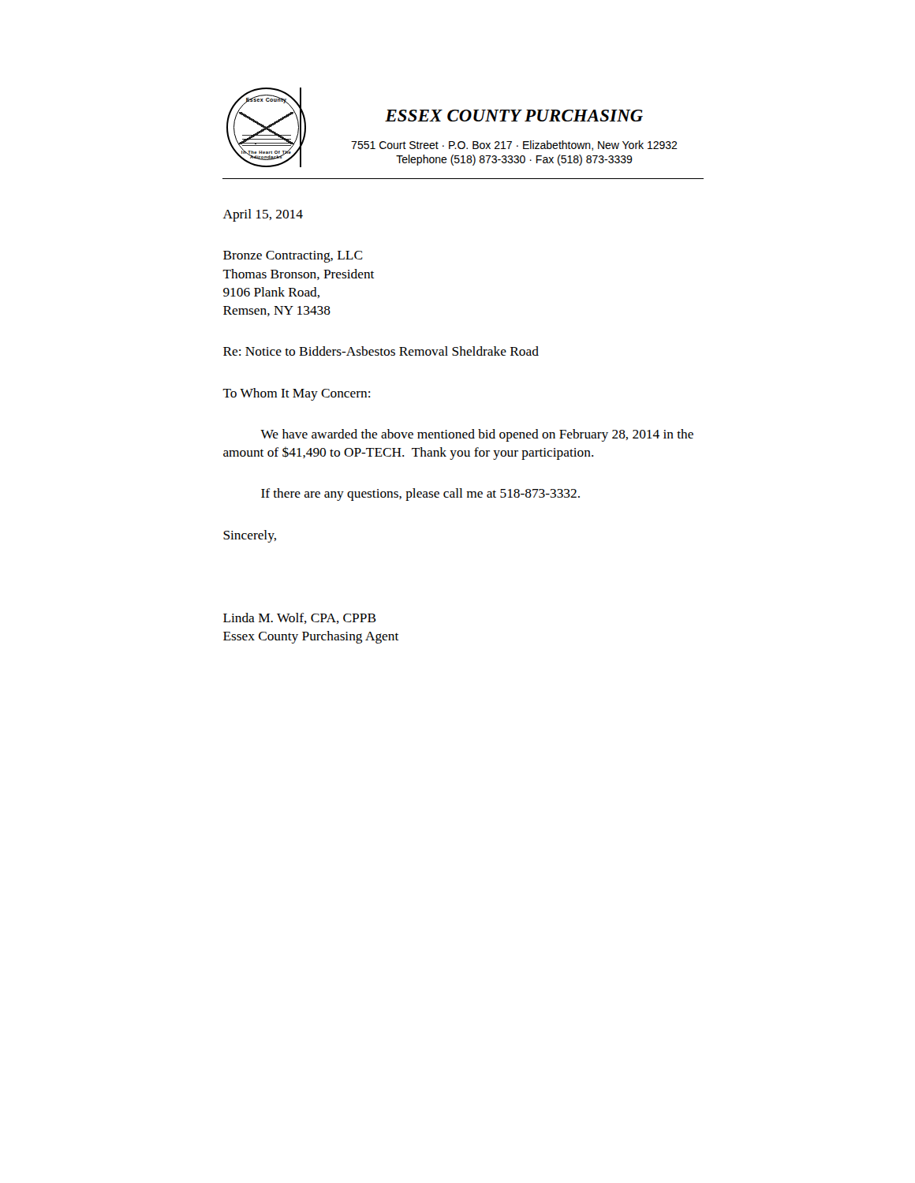Essex County
In The Heart Of The Adirondacks
ESSEX COUNTY PURCHASING
7551 Court Street · P.O. Box 217 · Elizabethtown, New York 12932
Telephone (518) 873-3330 · Fax (518) 873-3339
April 15, 2014
Bronze Contracting, LLC
Thomas Bronson, President
9106 Plank Road,
Remsen, NY 13438
Re: Notice to Bidders-Asbestos Removal Sheldrake Road
To Whom It May Concern:
We have awarded the above mentioned bid opened on February 28, 2014 in the amount of $41,490 to OP-TECH. Thank you for your participation.
If there are any questions, please call me at 518-873-3332.
Sincerely,
Linda M. Wolf, CPA, CPPB
Essex County Purchasing Agent